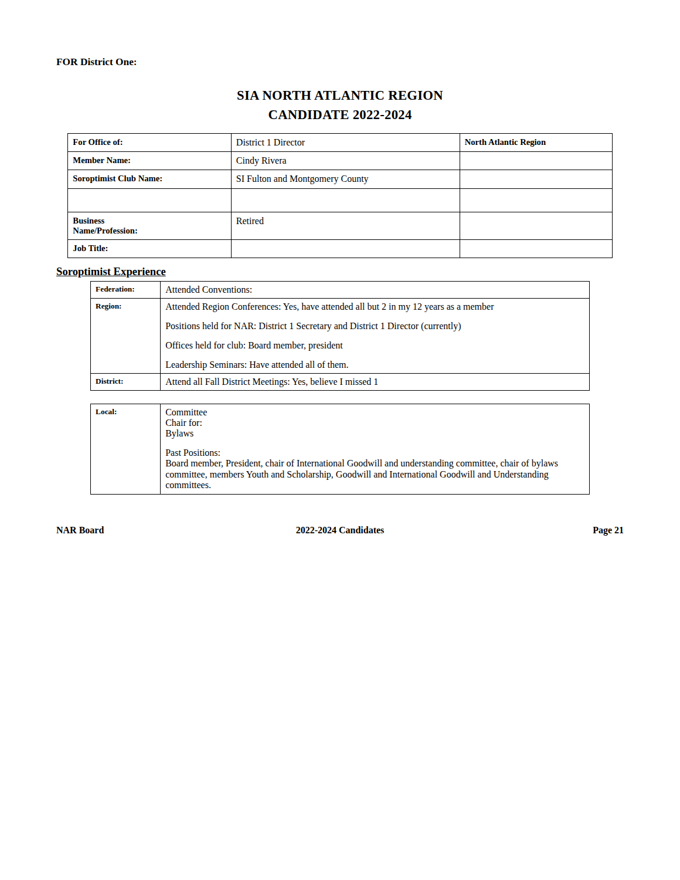FOR District One:
SIA NORTH ATLANTIC REGION
CANDIDATE 2022-2024
| For Office of: | District 1 Director | North Atlantic Region |
| Member Name: | Cindy Rivera | |
| Soroptimist Club Name: | SI Fulton and Montgomery County | |
| Business Name/Profession: | Retired | |
| Job Title: | | |
Soroptimist Experience
| Federation: | Attended Conventions: |
| Region: | Attended Region Conferences: Yes, have attended all but 2 in my 12 years as a member Positions held for NAR: District 1 Secretary and District 1 Director (currently) Offices held for club: Board member, president Leadership Seminars: Have attended all of them. |
| District: | Attend all Fall District Meetings: Yes, believe I missed 1 |
| Local: | Committee Chair for: Bylaws Past Positions: Board member, President, chair of International Goodwill and understanding committee, chair of bylaws committee, members Youth and Scholarship, Goodwill and International Goodwill and Understanding committees. |
NAR Board 2022-2024 Candidates Page 21